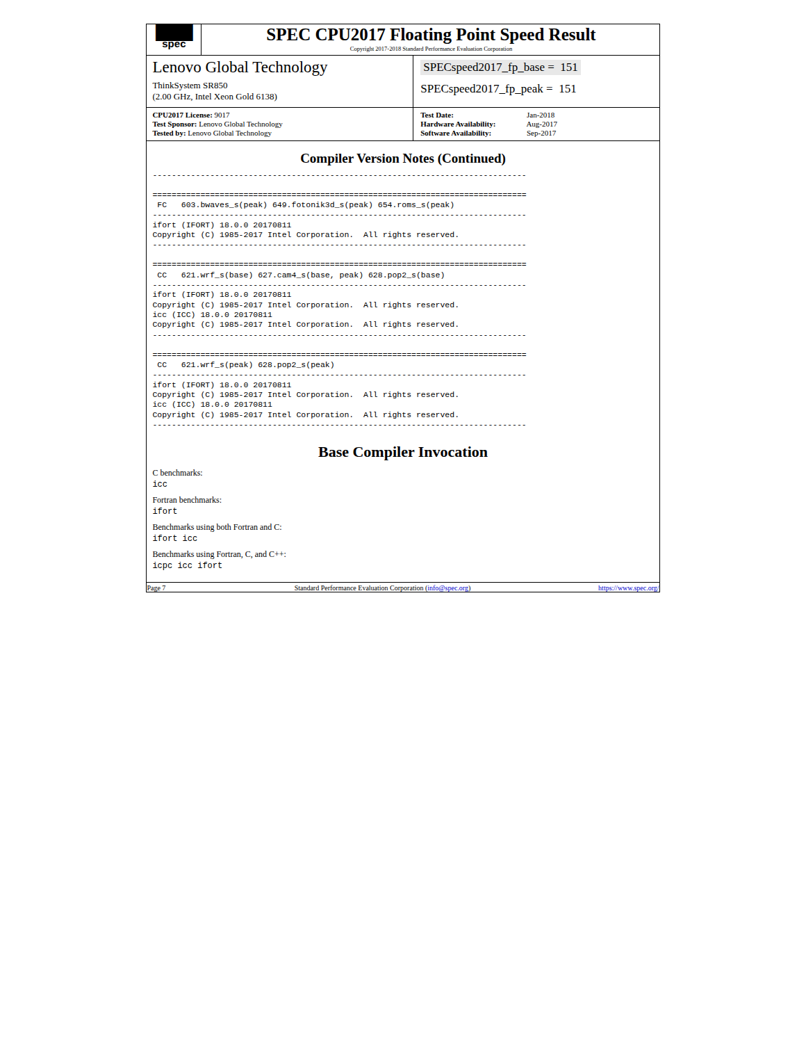████
spec
SPEC CPU2017 Floating Point Speed Result
Copyright 2017-2018 Standard Performance Evaluation Corporation
Lenovo Global Technology
ThinkSystem SR850
(2.00 GHz, Intel Xeon Gold 6138)
SPECspeed2017_fp_base = 151
SPECspeed2017_fp_peak = 151
CPU2017 License: 9017
Test Sponsor: Lenovo Global Technology
Tested by: Lenovo Global Technology
Test Date: Jan-2018
Hardware Availability: Aug-2017
Software Availability: Sep-2017
Compiler Version Notes (Continued)
------------------------------------------------------------------------------

==============================================================================
 FC   603.bwaves_s(peak) 649.fotonik3d_s(peak) 654.roms_s(peak)
------------------------------------------------------------------------------
ifort (IFORT) 18.0.0 20170811
Copyright (C) 1985-2017 Intel Corporation.  All rights reserved.
------------------------------------------------------------------------------

==============================================================================
 CC   621.wrf_s(base) 627.cam4_s(base, peak) 628.pop2_s(base)
------------------------------------------------------------------------------
ifort (IFORT) 18.0.0 20170811
Copyright (C) 1985-2017 Intel Corporation.  All rights reserved.
icc (ICC) 18.0.0 20170811
Copyright (C) 1985-2017 Intel Corporation.  All rights reserved.
------------------------------------------------------------------------------

==============================================================================
 CC   621.wrf_s(peak) 628.pop2_s(peak)
------------------------------------------------------------------------------
ifort (IFORT) 18.0.0 20170811
Copyright (C) 1985-2017 Intel Corporation.  All rights reserved.
icc (ICC) 18.0.0 20170811
Copyright (C) 1985-2017 Intel Corporation.  All rights reserved.
------------------------------------------------------------------------------
Base Compiler Invocation
C benchmarks:
icc
Fortran benchmarks:
ifort
Benchmarks using both Fortran and C:
ifort icc
Benchmarks using Fortran, C, and C++:
icpc icc ifort
Page 7
Standard Performance Evaluation Corporation (info@spec.org)
https://www.spec.org/